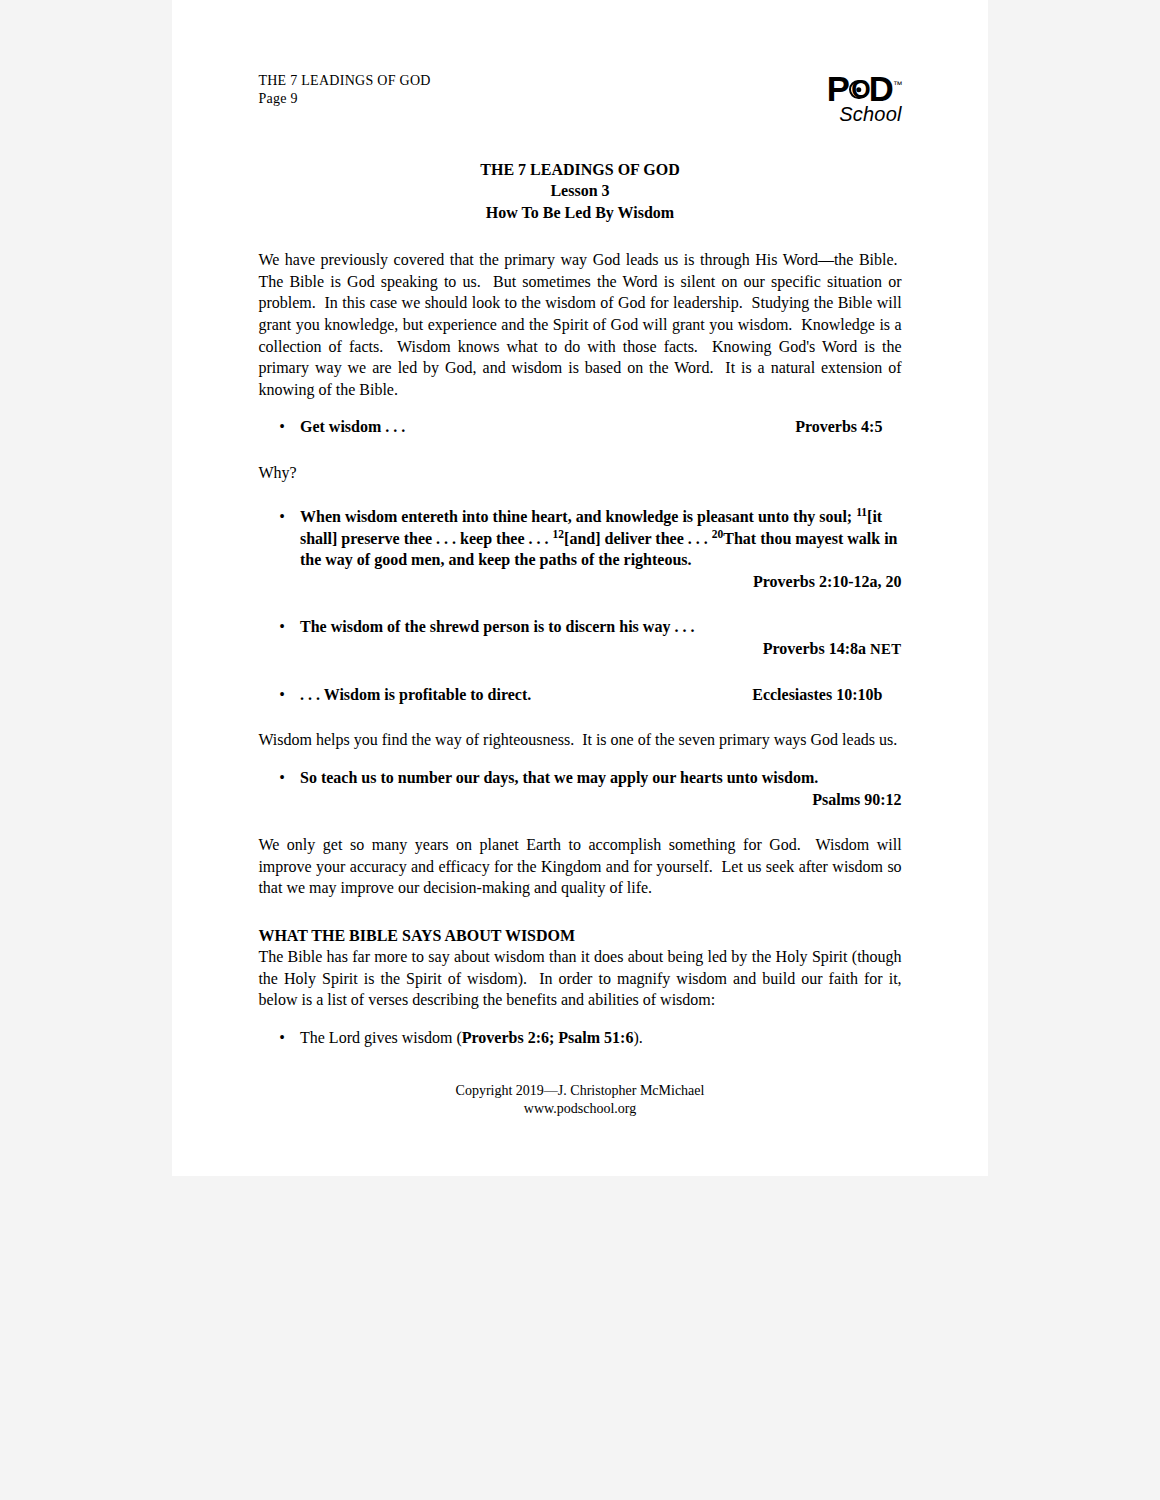The 7 Leadings of God
Page 9
POD™
School
THE 7 LEADINGS OF GOD Lesson 3 How To Be Led By Wisdom
We have previously covered that the primary way God leads us is through His Word—the Bible. The Bible is God speaking to us. But sometimes the Word is silent on our specific situation or problem. In this case we should look to the wisdom of God for leadership. Studying the Bible will grant you knowledge, but experience and the Spirit of God will grant you wisdom. Knowledge is a collection of facts. Wisdom knows what to do with those facts. Knowing God's Word is the primary way we are led by God, and wisdom is based on the Word. It is a natural extension of knowing of the Bible.
Get wisdom . . . Proverbs 4:5
Why?
When wisdom entereth into thine heart, and knowledge is pleasant unto thy soul; 11[it shall] preserve thee . . . keep thee . . . 12[and] deliver thee . . . 20That thou mayest walk in the way of good men, and keep the paths of the righteous. Proverbs 2:10-12a, 20
The wisdom of the shrewd person is to discern his way . . . Proverbs 14:8a NET
. . . Wisdom is profitable to direct. Ecclesiastes 10:10b
Wisdom helps you find the way of righteousness. It is one of the seven primary ways God leads us.
So teach us to number our days, that we may apply our hearts unto wisdom. Psalms 90:12
We only get so many years on planet Earth to accomplish something for God. Wisdom will improve your accuracy and efficacy for the Kingdom and for yourself. Let us seek after wisdom so that we may improve our decision-making and quality of life.
What the Bible Says About Wisdom
The Bible has far more to say about wisdom than it does about being led by the Holy Spirit (though the Holy Spirit is the Spirit of wisdom). In order to magnify wisdom and build our faith for it, below is a list of verses describing the benefits and abilities of wisdom:
The Lord gives wisdom (Proverbs 2:6; Psalm 51:6).
Copyright 2019—J. Christopher McMichael
www.podschool.org